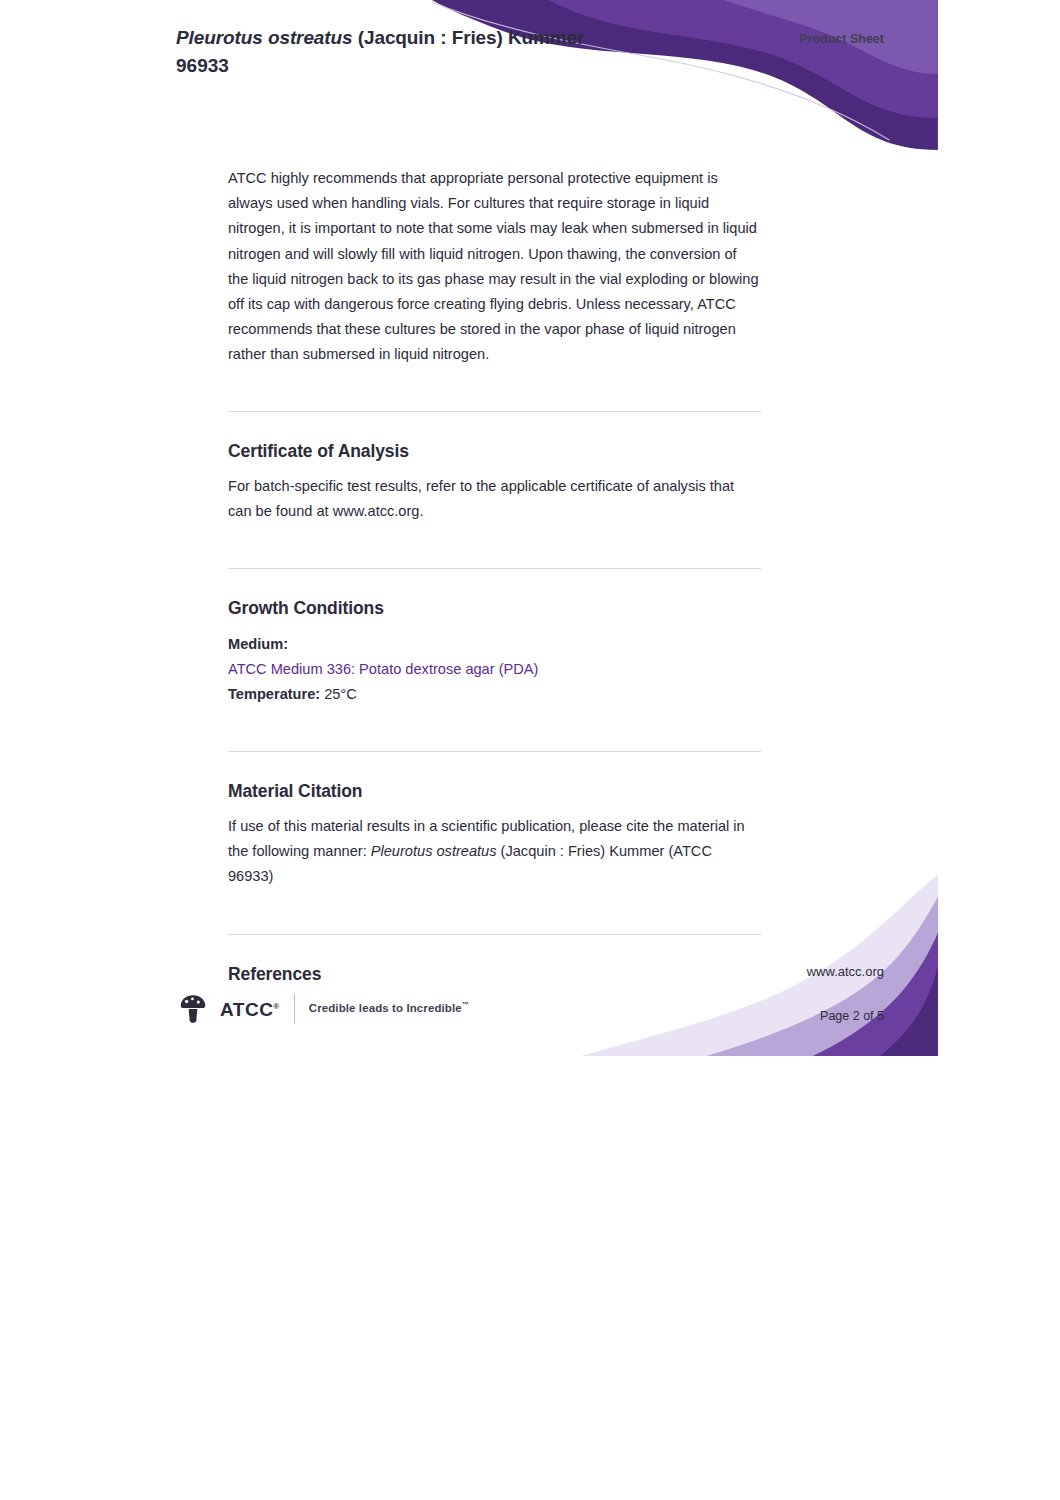Pleurotus ostreatus (Jacquin : Fries) Kummer
96933
Product Sheet
ATCC highly recommends that appropriate personal protective equipment is always used when handling vials. For cultures that require storage in liquid nitrogen, it is important to note that some vials may leak when submersed in liquid nitrogen and will slowly fill with liquid nitrogen. Upon thawing, the conversion of the liquid nitrogen back to its gas phase may result in the vial exploding or blowing off its cap with dangerous force creating flying debris. Unless necessary, ATCC recommends that these cultures be stored in the vapor phase of liquid nitrogen rather than submersed in liquid nitrogen.
Certificate of Analysis
For batch-specific test results, refer to the applicable certificate of analysis that can be found at www.atcc.org.
Growth Conditions
Medium:
ATCC Medium 336: Potato dextrose agar (PDA)
Temperature: 25°C
Material Citation
If use of this material results in a scientific publication, please cite the material in the following manner: Pleurotus ostreatus (Jacquin : Fries) Kummer (ATCC 96933)
References
ATCC®
Credible leads to Incredible™
www.atcc.org
Page 2 of 5